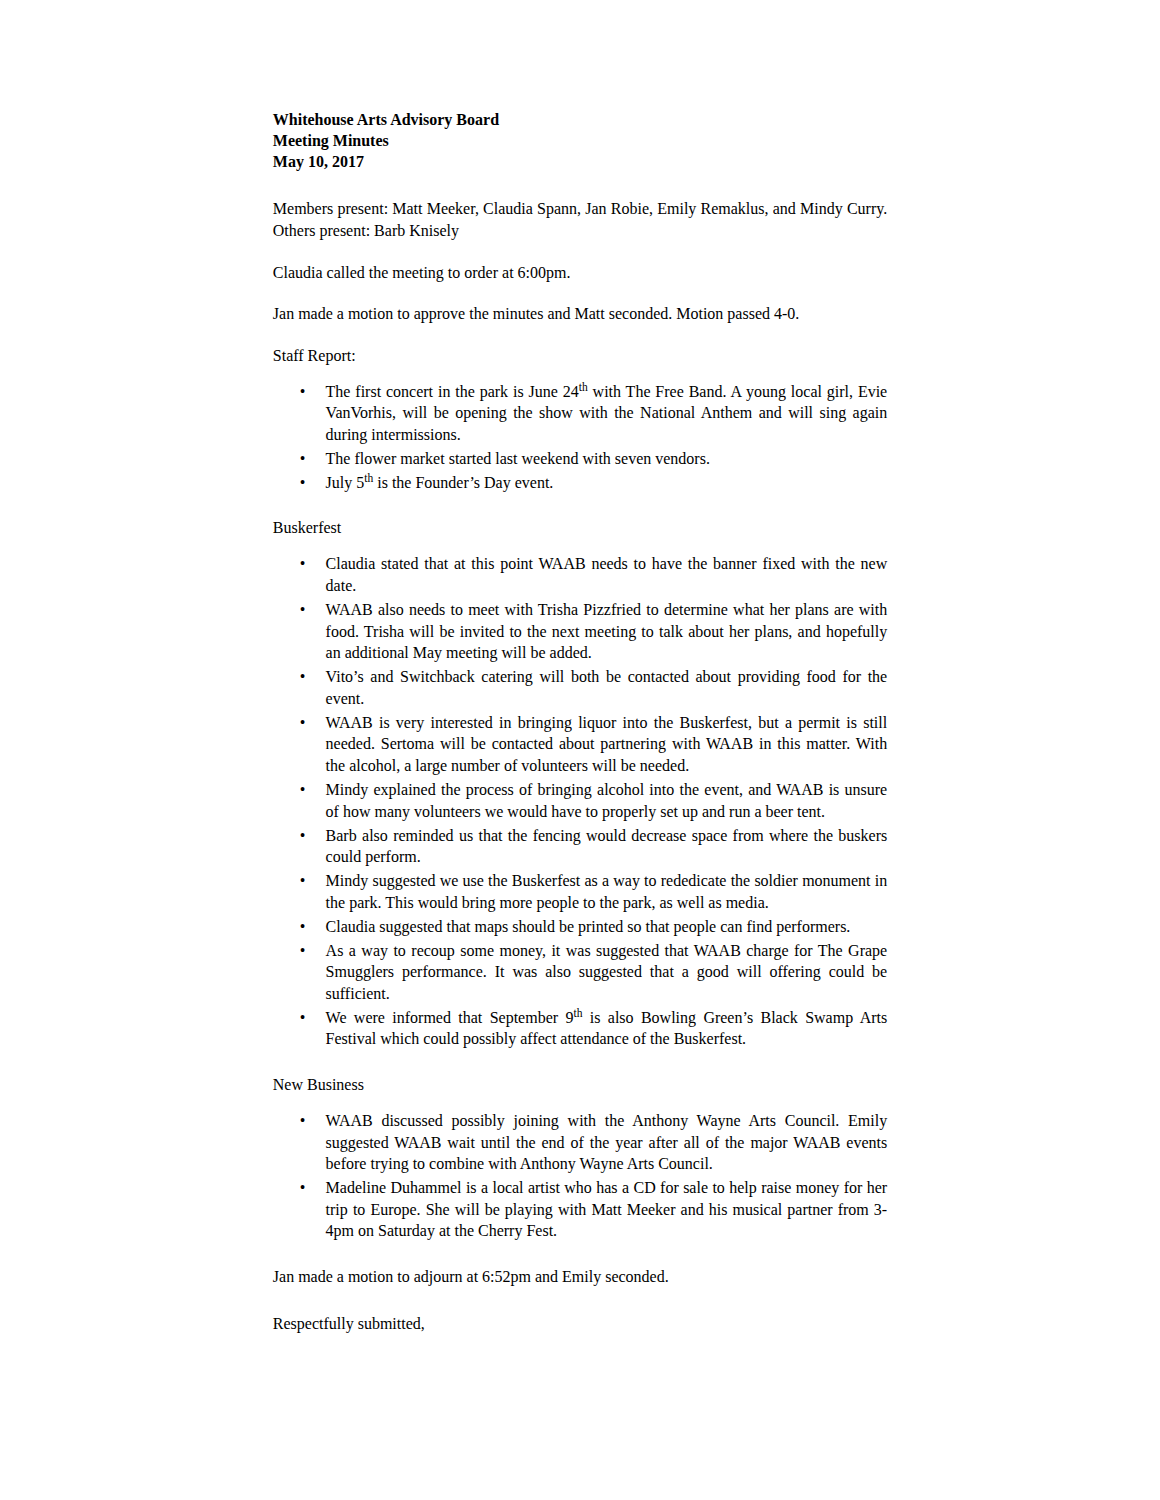Whitehouse Arts Advisory Board
Meeting Minutes
May 10, 2017
Members present: Matt Meeker, Claudia Spann, Jan Robie, Emily Remaklus, and Mindy Curry. Others present: Barb Knisely
Claudia called the meeting to order at 6:00pm.
Jan made a motion to approve the minutes and Matt seconded. Motion passed 4-0.
Staff Report:
The first concert in the park is June 24th with The Free Band. A young local girl, Evie VanVorhis, will be opening the show with the National Anthem and will sing again during intermissions.
The flower market started last weekend with seven vendors.
July 5th is the Founder’s Day event.
Buskerfest
Claudia stated that at this point WAAB needs to have the banner fixed with the new date.
WAAB also needs to meet with Trisha Pizzfried to determine what her plans are with food. Trisha will be invited to the next meeting to talk about her plans, and hopefully an additional May meeting will be added.
Vito’s and Switchback catering will both be contacted about providing food for the event.
WAAB is very interested in bringing liquor into the Buskerfest, but a permit is still needed. Sertoma will be contacted about partnering with WAAB in this matter. With the alcohol, a large number of volunteers will be needed.
Mindy explained the process of bringing alcohol into the event, and WAAB is unsure of how many volunteers we would have to properly set up and run a beer tent.
Barb also reminded us that the fencing would decrease space from where the buskers could perform.
Mindy suggested we use the Buskerfest as a way to rededicate the soldier monument in the park. This would bring more people to the park, as well as media.
Claudia suggested that maps should be printed so that people can find performers.
As a way to recoup some money, it was suggested that WAAB charge for The Grape Smugglers performance. It was also suggested that a good will offering could be sufficient.
We were informed that September 9th is also Bowling Green’s Black Swamp Arts Festival which could possibly affect attendance of the Buskerfest.
New Business
WAAB discussed possibly joining with the Anthony Wayne Arts Council. Emily suggested WAAB wait until the end of the year after all of the major WAAB events before trying to combine with Anthony Wayne Arts Council.
Madeline Duhammel is a local artist who has a CD for sale to help raise money for her trip to Europe. She will be playing with Matt Meeker and his musical partner from 3-4pm on Saturday at the Cherry Fest.
Jan made a motion to adjourn at 6:52pm and Emily seconded.
Respectfully submitted,